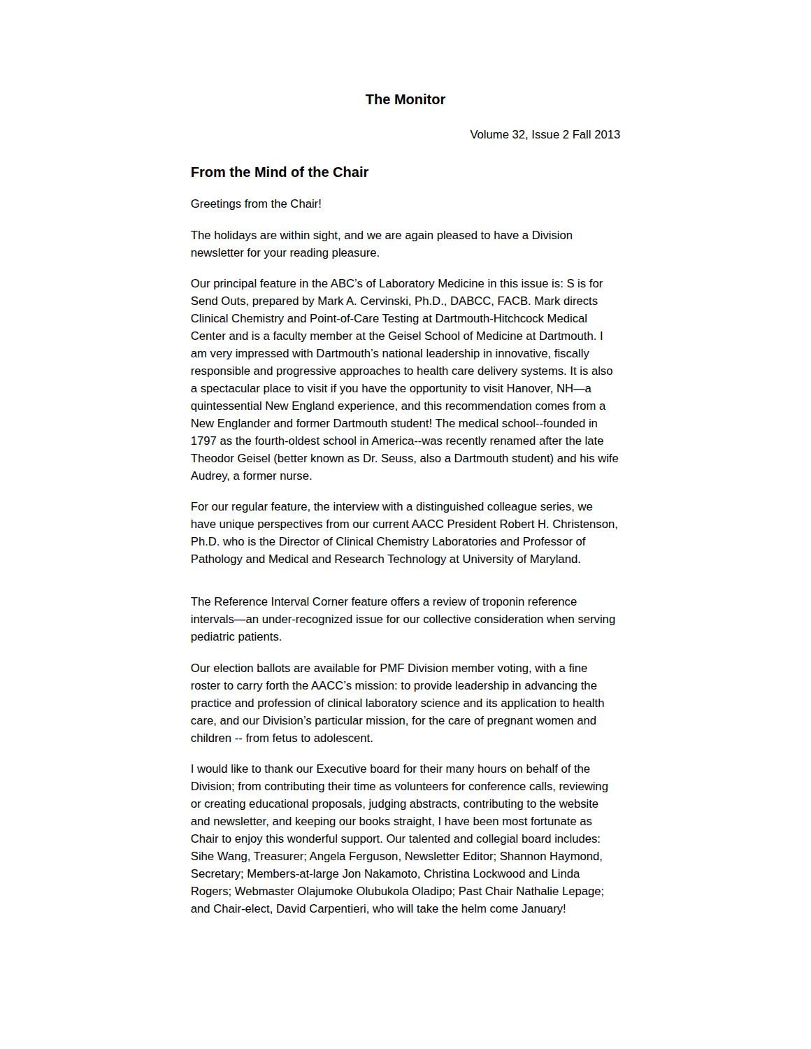The Monitor
Volume 32, Issue 2 Fall 2013
From the Mind of the Chair
Greetings from the Chair!
The holidays are within sight, and we are again pleased to have a Division newsletter for your reading pleasure.
Our principal feature in the ABC’s of Laboratory Medicine in this issue is: S is for Send Outs, prepared by Mark A. Cervinski, Ph.D., DABCC, FACB. Mark directs Clinical Chemistry and Point-of-Care Testing at Dartmouth-Hitchcock Medical Center and is a faculty member at the Geisel School of Medicine at Dartmouth. I am very impressed with Dartmouth’s national leadership in innovative, fiscally responsible and progressive approaches to health care delivery systems. It is also a spectacular place to visit if you have the opportunity to visit Hanover, NH—a quintessential New England experience, and this recommendation comes from a New Englander and former Dartmouth student! The medical school--founded in 1797 as the fourth-oldest school in America--was recently renamed after the late Theodor Geisel (better known as Dr. Seuss, also a Dartmouth student) and his wife Audrey, a former nurse.
For our regular feature, the interview with a distinguished colleague series, we have unique perspectives from our current AACC President Robert H. Christenson, Ph.D. who is the Director of Clinical Chemistry Laboratories and Professor of Pathology and Medical and Research Technology at University of Maryland.
The Reference Interval Corner feature offers a review of troponin reference intervals—an under-recognized issue for our collective consideration when serving pediatric patients.
Our election ballots are available for PMF Division member voting, with a fine roster to carry forth the AACC’s mission: to provide leadership in advancing the practice and profession of clinical laboratory science and its application to health care, and our Division’s particular mission, for the care of pregnant women and children -- from fetus to adolescent.
I would like to thank our Executive board for their many hours on behalf of the Division; from contributing their time as volunteers for conference calls, reviewing or creating educational proposals, judging abstracts, contributing to the website and newsletter, and keeping our books straight, I have been most fortunate as Chair to enjoy this wonderful support. Our talented and collegial board includes: Sihe Wang, Treasurer; Angela Ferguson, Newsletter Editor; Shannon Haymond, Secretary; Members-at-large Jon Nakamoto, Christina Lockwood and Linda Rogers; Webmaster Olajumoke Olubukola Oladipo; Past Chair Nathalie Lepage; and Chair-elect, David Carpentieri, who will take the helm come January!